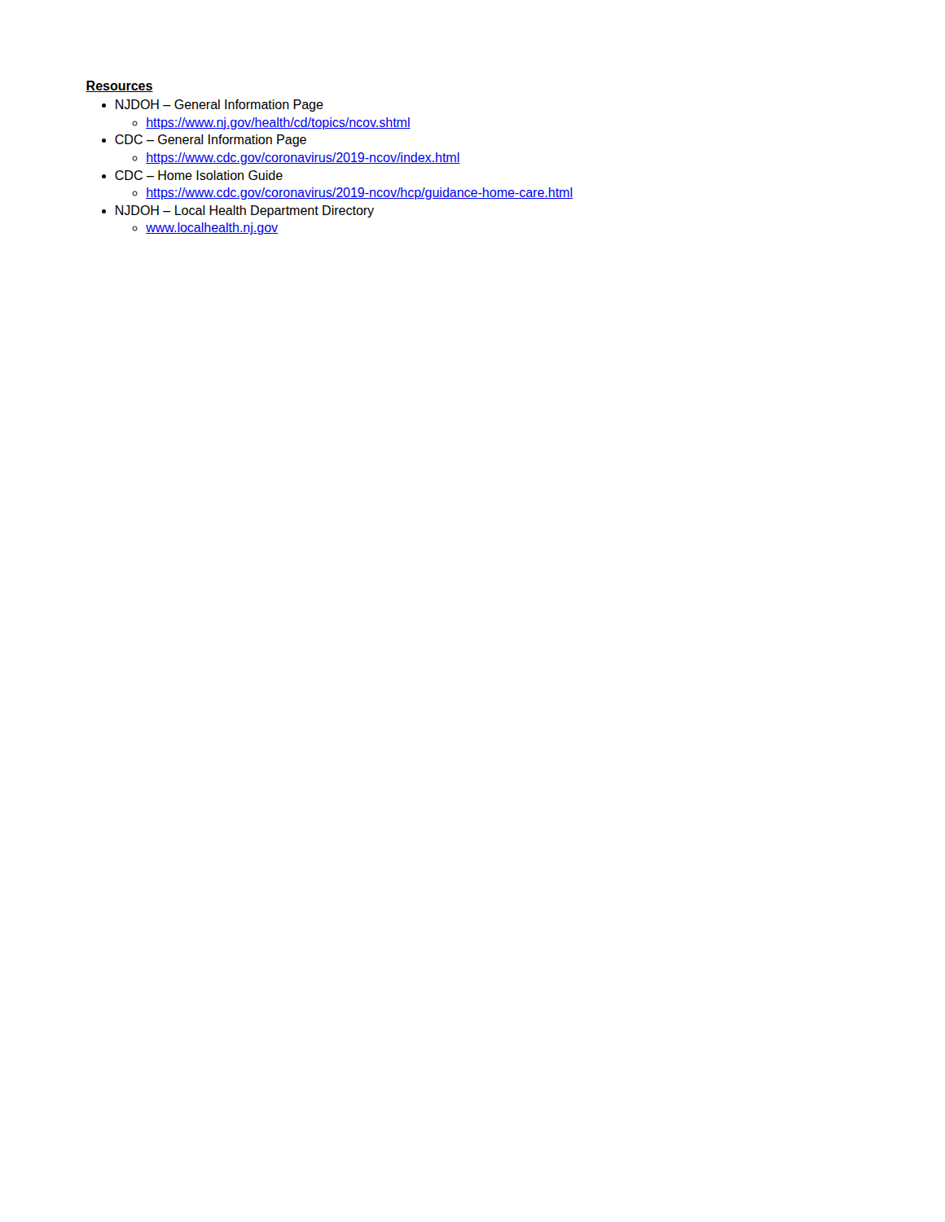Resources
NJDOH – General Information Page
https://www.nj.gov/health/cd/topics/ncov.shtml
CDC – General Information Page
https://www.cdc.gov/coronavirus/2019-ncov/index.html
CDC – Home Isolation Guide
https://www.cdc.gov/coronavirus/2019-ncov/hcp/guidance-home-care.html
NJDOH – Local Health Department Directory
www.localhealth.nj.gov